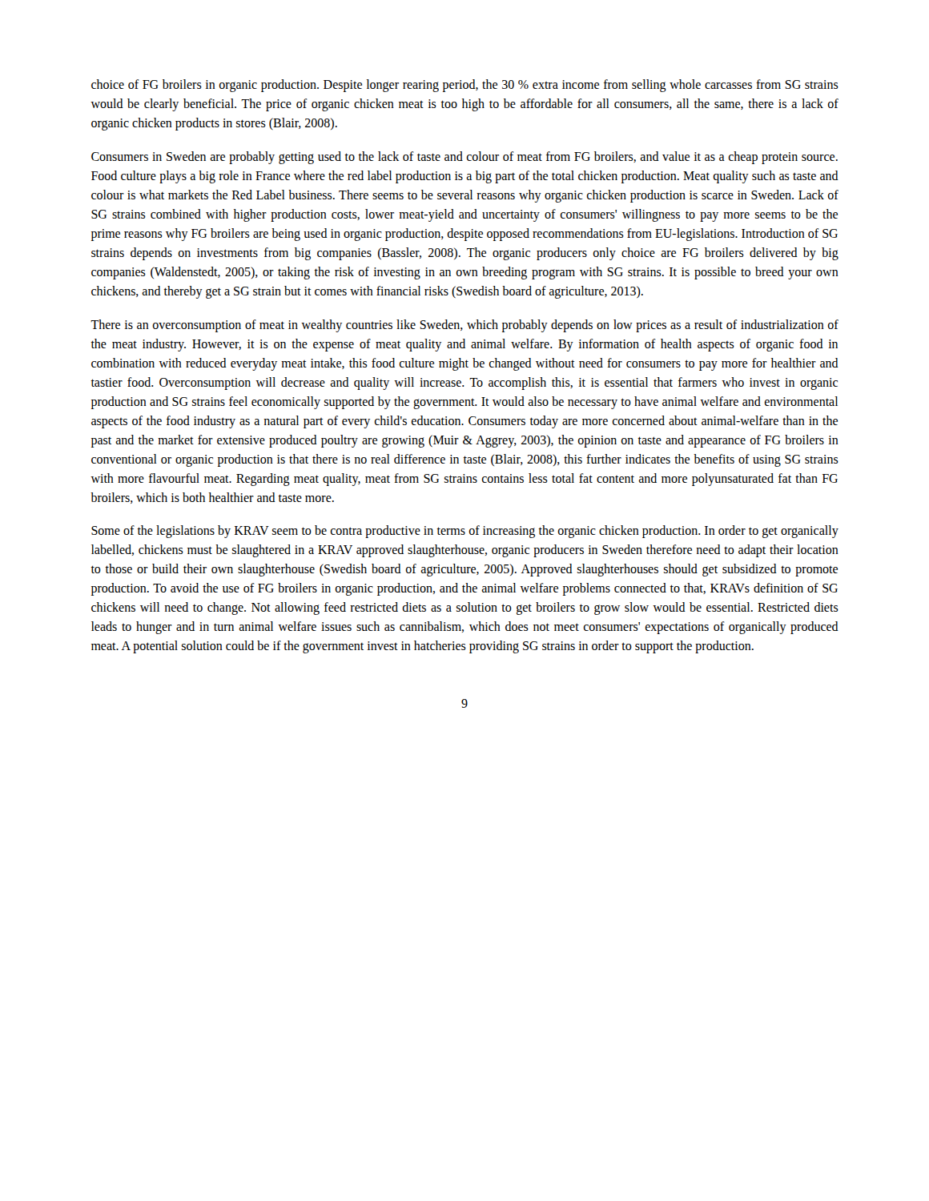choice of FG broilers in organic production. Despite longer rearing period, the 30 % extra income from selling whole carcasses from SG strains would be clearly beneficial. The price of organic chicken meat is too high to be affordable for all consumers, all the same, there is a lack of organic chicken products in stores (Blair, 2008).
Consumers in Sweden are probably getting used to the lack of taste and colour of meat from FG broilers, and value it as a cheap protein source. Food culture plays a big role in France where the red label production is a big part of the total chicken production. Meat quality such as taste and colour is what markets the Red Label business. There seems to be several reasons why organic chicken production is scarce in Sweden. Lack of SG strains combined with higher production costs, lower meat-yield and uncertainty of consumers' willingness to pay more seems to be the prime reasons why FG broilers are being used in organic production, despite opposed recommendations from EU-legislations. Introduction of SG strains depends on investments from big companies (Bassler, 2008). The organic producers only choice are FG broilers delivered by big companies (Waldenstedt, 2005), or taking the risk of investing in an own breeding program with SG strains. It is possible to breed your own chickens, and thereby get a SG strain but it comes with financial risks (Swedish board of agriculture, 2013).
There is an overconsumption of meat in wealthy countries like Sweden, which probably depends on low prices as a result of industrialization of the meat industry. However, it is on the expense of meat quality and animal welfare. By information of health aspects of organic food in combination with reduced everyday meat intake, this food culture might be changed without need for consumers to pay more for healthier and tastier food. Overconsumption will decrease and quality will increase. To accomplish this, it is essential that farmers who invest in organic production and SG strains feel economically supported by the government. It would also be necessary to have animal welfare and environmental aspects of the food industry as a natural part of every child's education. Consumers today are more concerned about animal-welfare than in the past and the market for extensive produced poultry are growing (Muir & Aggrey, 2003), the opinion on taste and appearance of FG broilers in conventional or organic production is that there is no real difference in taste (Blair, 2008), this further indicates the benefits of using SG strains with more flavourful meat. Regarding meat quality, meat from SG strains contains less total fat content and more polyunsaturated fat than FG broilers, which is both healthier and taste more.
Some of the legislations by KRAV seem to be contra productive in terms of increasing the organic chicken production. In order to get organically labelled, chickens must be slaughtered in a KRAV approved slaughterhouse, organic producers in Sweden therefore need to adapt their location to those or build their own slaughterhouse (Swedish board of agriculture, 2005). Approved slaughterhouses should get subsidized to promote production. To avoid the use of FG broilers in organic production, and the animal welfare problems connected to that, KRAVs definition of SG chickens will need to change. Not allowing feed restricted diets as a solution to get broilers to grow slow would be essential. Restricted diets leads to hunger and in turn animal welfare issues such as cannibalism, which does not meet consumers' expectations of organically produced meat. A potential solution could be if the government invest in hatcheries providing SG strains in order to support the production.
9